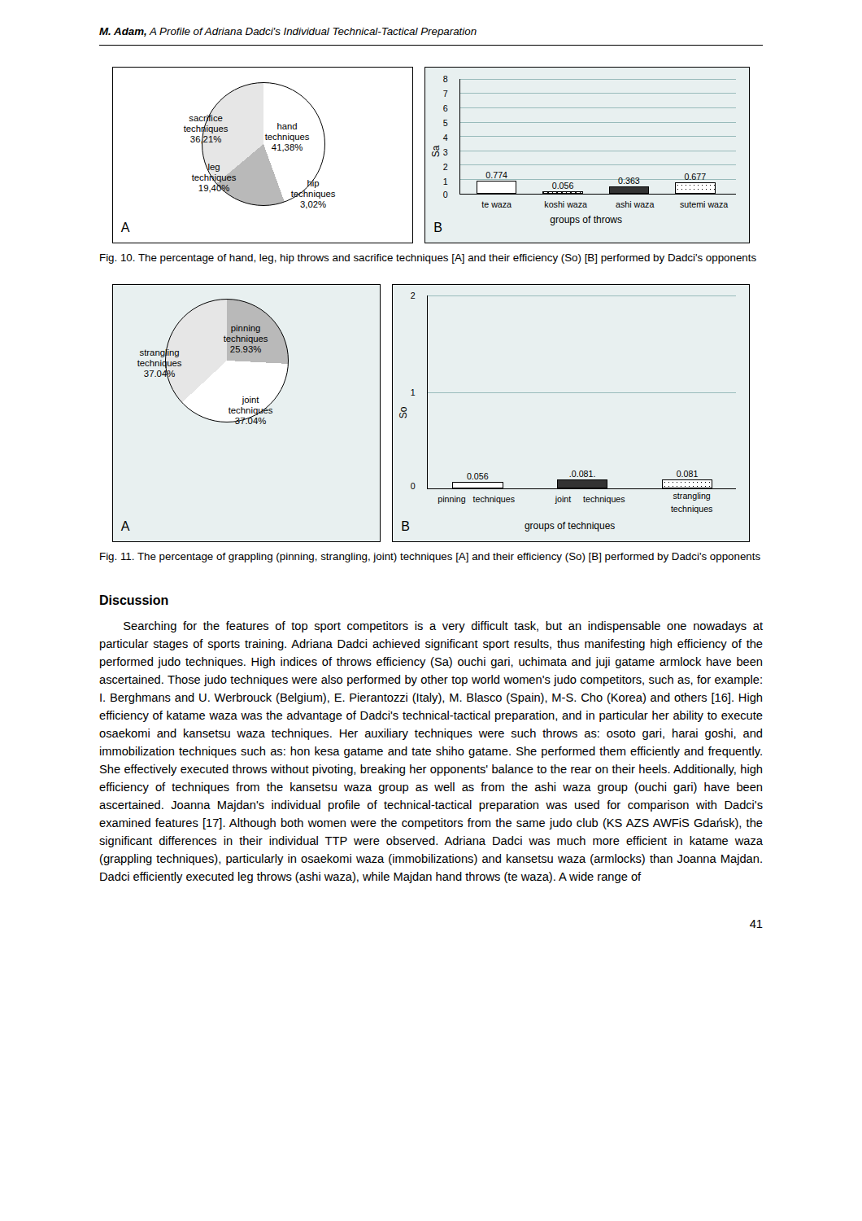M. Adam, A Profile of Adriana Dadci's Individual Technical-Tactical Preparation
hand
techniques
41,38%
hip
techniques
3,02%
leg
techniques
19,40%
sacrifice
techniques
36,21%
A
Sa
0.774
0.056
0.363
0.677
8
7
6
5
4
3
2
1
0
te waza
koshi waza
ashi waza
sutemi waza
groups of throws
B
Fig. 10. The percentage of hand, leg, hip throws and sacrifice techniques [A] and their efficiency (So) [B] performed by Dadci's opponents
pinning
techniques
25.93%
joint
techniques
37.04%
strangling
techniques
37.04%
A
So
0.056
.0.081.
0.081
2
1
0
pinning techniques
joint techniques
strangling
techniques
groups of techniques
B
Fig. 11. The percentage of grappling (pinning, strangling, joint) techniques [A] and their efficiency (So) [B] performed by Dadci's opponents
Discussion
Searching for the features of top sport competitors is a very difficult task, but an indispensable one nowadays at particular stages of sports training. Adriana Dadci achieved significant sport results, thus manifesting high efficiency of the performed judo techniques. High indices of throws efficiency (Sa) ouchi gari, uchimata and juji gatame armlock have been ascertained. Those judo techniques were also performed by other top world women's judo competitors, such as, for example: I. Berghmans and U. Werbrouck (Belgium), E. Pierantozzi (Italy), M. Blasco (Spain), M-S. Cho (Korea) and others [16]. High efficiency of katame waza was the advantage of Dadci's technical-tactical preparation, and in particular her ability to execute osaekomi and kansetsu waza techniques. Her auxiliary techniques were such throws as: osoto gari, harai goshi, and immobilization techniques such as: hon kesa gatame and tate shiho gatame. She performed them efficiently and frequently. She effectively executed throws without pivoting, breaking her opponents' balance to the rear on their heels. Additionally, high efficiency of techniques from the kansetsu waza group as well as from the ashi waza group (ouchi gari) have been ascertained. Joanna Majdan's individual profile of technical-tactical preparation was used for comparison with Dadci's examined features [17]. Although both women were the competitors from the same judo club (KS AZS AWFiS Gdańsk), the significant differences in their individual TTP were observed. Adriana Dadci was much more efficient in katame waza (grappling techniques), particularly in osaekomi waza (immobilizations) and kansetsu waza (armlocks) than Joanna Majdan. Dadci efficiently executed leg throws (ashi waza), while Majdan hand throws (te waza). A wide range of
41